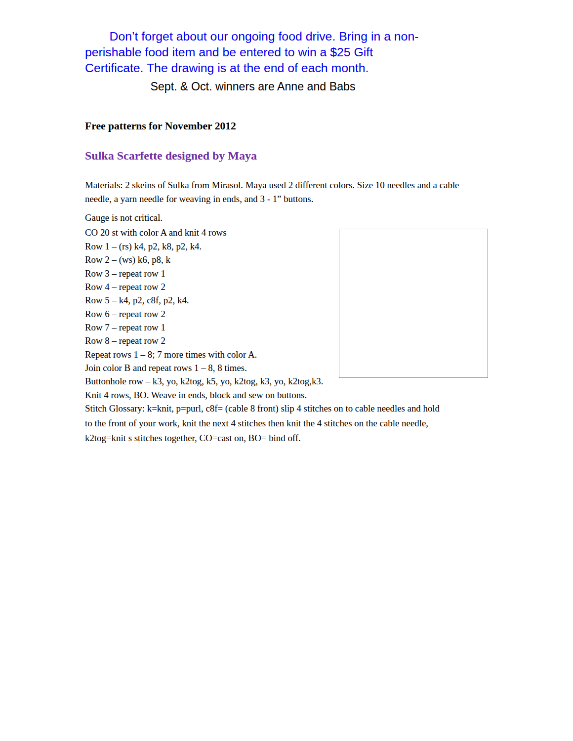Don’t forget about our ongoing food drive. Bring in a non-perishable food item and be entered to win a $25 Gift Certificate. The drawing is at the end of each month.
Sept. & Oct. winners are Anne and Babs
Free patterns for November 2012
Sulka Scarfette designed by Maya
Materials: 2 skeins of Sulka from Mirasol. Maya used 2 different colors. Size 10 needles and a cable needle, a yarn needle for weaving in ends, and 3 - 1” buttons.
Gauge is not critical.
CO 20 st with color A and knit 4 rows
Row 1 – (rs) k4, p2, k8, p2, k4.
Row 2 – (ws) k6, p8, k
Row 3 – repeat row 1
Row 4 – repeat row 2
Row 5 – k4, p2, c8f, p2, k4.
Row 6 – repeat row 2
Row 7 – repeat row 1
Row 8 – repeat row 2
Repeat rows 1 – 8; 7 more times with color A.
Join color B and repeat rows 1 – 8, 8 times.
Buttonhole row – k3, yo, k2tog, k5, yo, k2tog, k3, yo, k2tog,k3.
Knit 4 rows, BO. Weave in ends, block and sew on buttons.
Stitch Glossary: k=knit, p=purl, c8f= (cable 8 front) slip 4 stitches on to cable needles and hold
to the front of your work, knit the next 4 stitches then knit the 4 stitches on the cable needle,
k2tog=knit s stitches together, CO=cast on, BO= bind off.